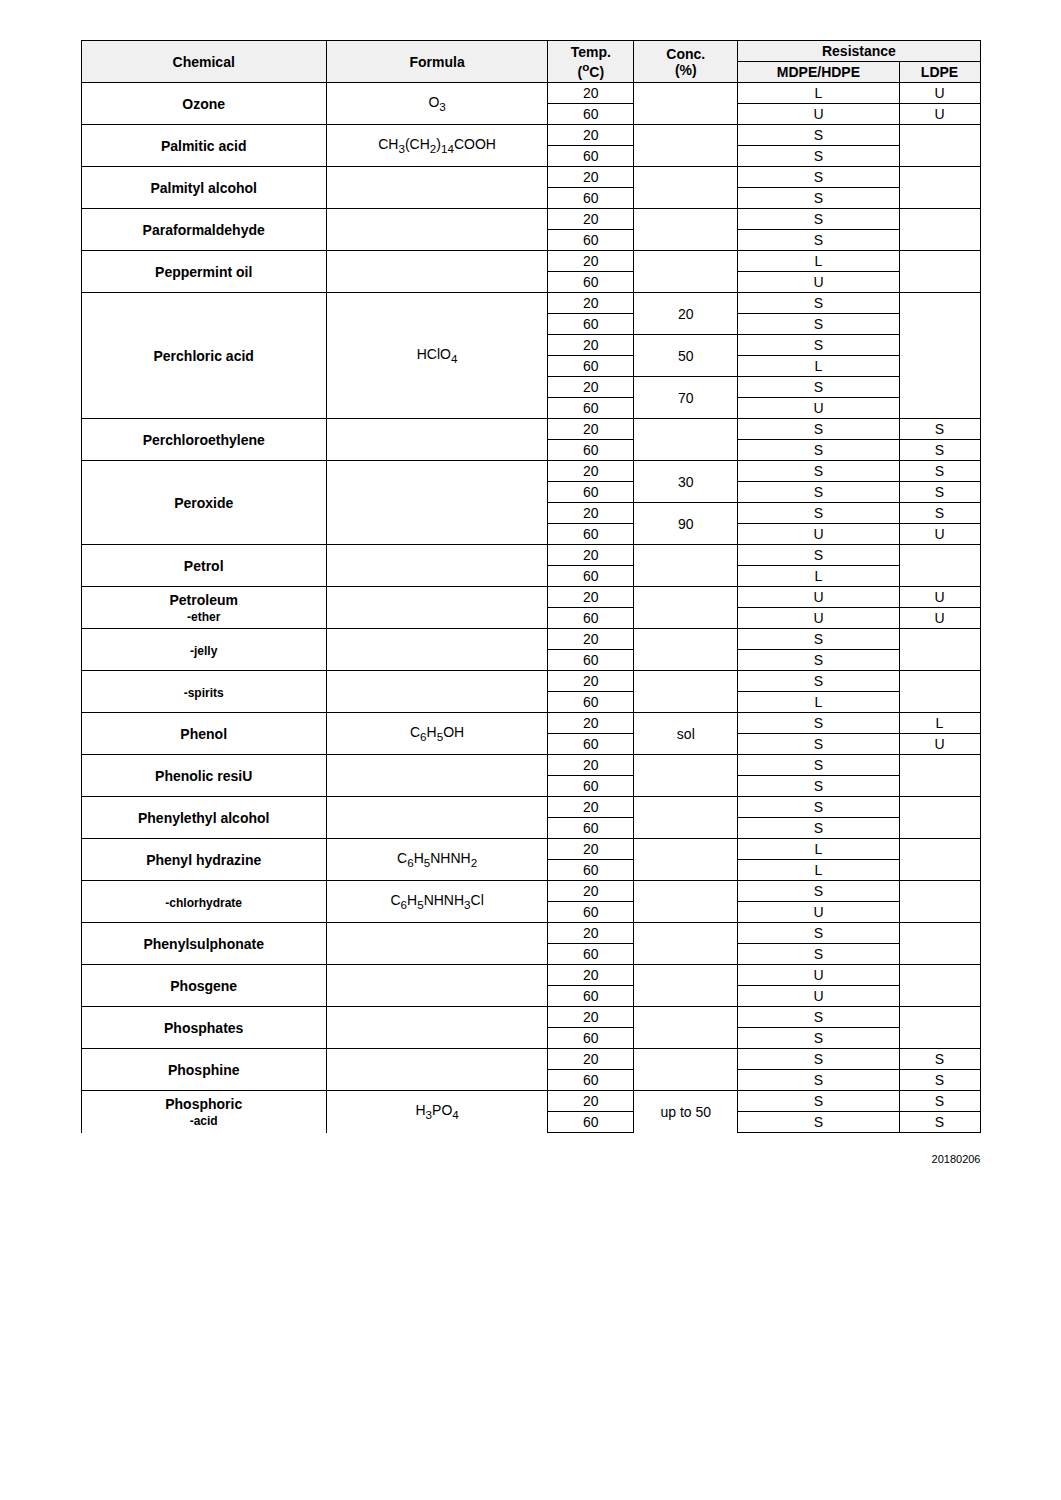| Chemical | Formula | Temp. ( o C) | Conc. (%) | Resistance |
| --- | --- | --- | --- | --- |
| MDPE/HDPE | LDPE |
| Ozone | O 3 | 20 | | L | U |
| 60 | U | U |
| Palmitic acid | CH 3 (CH 2 ) 14 COOH | 20 | | S | |
| 60 | S |
| Palmityl alcohol | | 20 | | S | |
| 60 | S |
| Paraformaldehyde | | 20 | | S | |
| 60 | S |
| Peppermint oil | | 20 | | L | |
| 60 | U |
| Perchloric acid | HClO 4 | 20 | 20 | S | |
| 60 | S |
| 20 | 50 | S |
| 60 | L |
| 20 | 70 | S |
| 60 | U |
| Perchloroethylene | | 20 | | S | S |
| 60 | S | S |
| Peroxide | | 20 | 30 | S | S |
| 60 | S | S |
| 20 | 90 | S | S |
| 60 | U | U |
| Petrol | | 20 | | S | |
| 60 | L |
| Petroleum -ether | | 20 | | U | U |
| 60 | U | U |
| -jelly | | 20 | | S | |
| 60 | S |
| -spirits | | 20 | | S | |
| 60 | L |
| Phenol | C 6 H 5 OH | 20 | sol | S | L |
| 60 | S | U |
| Phenolic resiU | | 20 | | S | |
| 60 | S |
| Phenylethyl alcohol | | 20 | | S | |
| 60 | S |
| Phenyl hydrazine | C 6 H 5 NHNH 2 | 20 | | L | |
| 60 | L |
| -chlorhydrate | C 6 H 5 NHNH 3 Cl | 20 | | S | |
| 60 | U |
| Phenylsulphonate | | 20 | | S | |
| 60 | S |
| Phosgene | | 20 | | U | |
| 60 | U |
| Phosphates | | 20 | | S | |
| 60 | S |
| Phosphine | | 20 | | S | S |
| 60 | S | S |
| Phosphoric -acid | H 3 PO 4 | 20 | up to 50 | S | S |
| 60 | S | S |
20180206